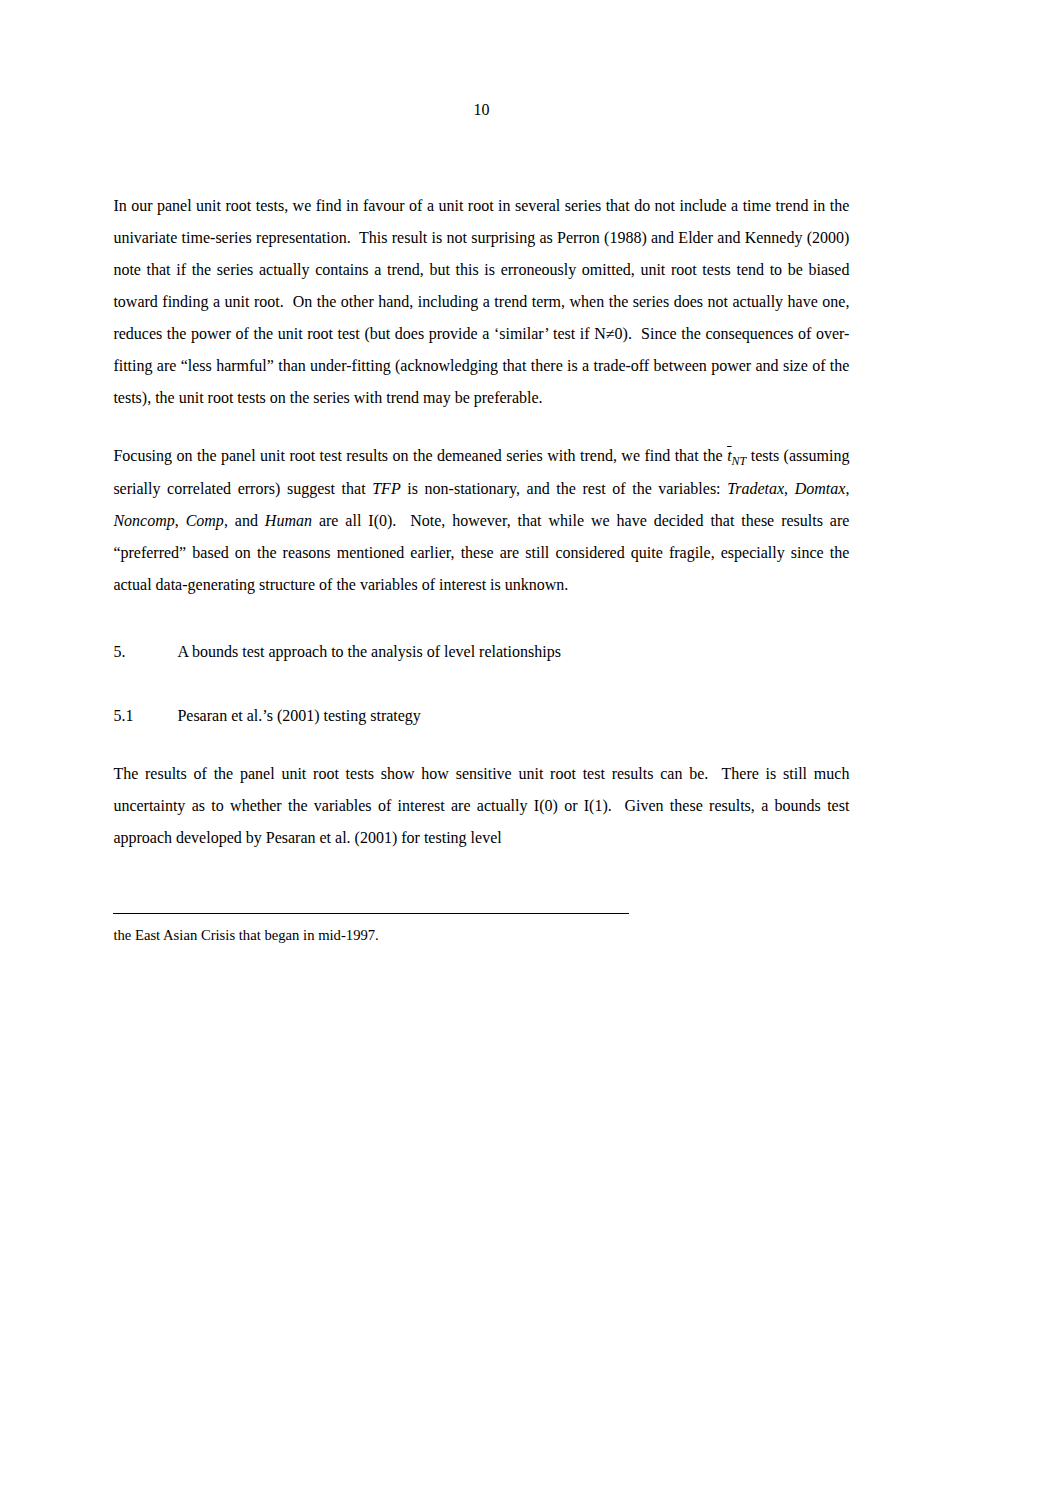10
In our panel unit root tests, we find in favour of a unit root in several series that do not include a time trend in the univariate time-series representation. This result is not surprising as Perron (1988) and Elder and Kennedy (2000) note that if the series actually contains a trend, but this is erroneously omitted, unit root tests tend to be biased toward finding a unit root. On the other hand, including a trend term, when the series does not actually have one, reduces the power of the unit root test (but does provide a ‘similar’ test if N≠0). Since the consequences of over-fitting are “less harmful” than under-fitting (acknowledging that there is a trade-off between power and size of the tests), the unit root tests on the series with trend may be preferable.
Focusing on the panel unit root test results on the demeaned series with trend, we find that the tNT tests (assuming serially correlated errors) suggest that TFP is non-stationary, and the rest of the variables: Tradetax, Domtax, Noncomp, Comp, and Human are all I(0). Note, however, that while we have decided that these results are “preferred” based on the reasons mentioned earlier, these are still considered quite fragile, especially since the actual data-generating structure of the variables of interest is unknown.
5. A bounds test approach to the analysis of level relationships
5.1 Pesaran et al.’s (2001) testing strategy
The results of the panel unit root tests show how sensitive unit root test results can be. There is still much uncertainty as to whether the variables of interest are actually I(0) or I(1). Given these results, a bounds test approach developed by Pesaran et al. (2001) for testing level
the East Asian Crisis that began in mid-1997.